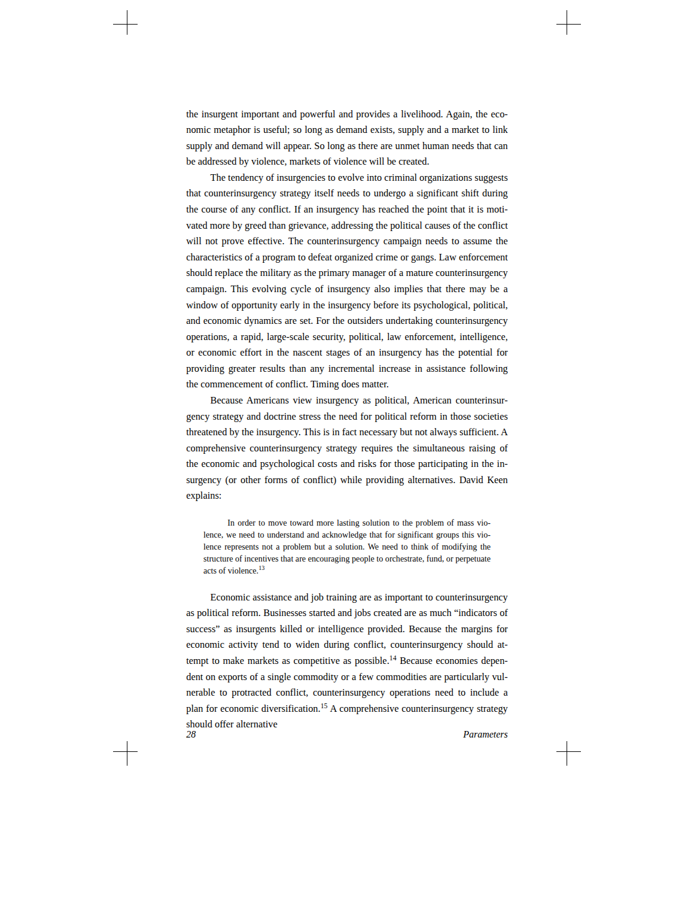the insurgent important and powerful and provides a livelihood. Again, the economic metaphor is useful; so long as demand exists, supply and a market to link supply and demand will appear. So long as there are unmet human needs that can be addressed by violence, markets of violence will be created.
The tendency of insurgencies to evolve into criminal organizations suggests that counterinsurgency strategy itself needs to undergo a significant shift during the course of any conflict. If an insurgency has reached the point that it is motivated more by greed than grievance, addressing the political causes of the conflict will not prove effective. The counterinsurgency campaign needs to assume the characteristics of a program to defeat organized crime or gangs. Law enforcement should replace the military as the primary manager of a mature counterinsurgency campaign. This evolving cycle of insurgency also implies that there may be a window of opportunity early in the insurgency before its psychological, political, and economic dynamics are set. For the outsiders undertaking counterinsurgency operations, a rapid, large-scale security, political, law enforcement, intelligence, or economic effort in the nascent stages of an insurgency has the potential for providing greater results than any incremental increase in assistance following the commencement of conflict. Timing does matter.
Because Americans view insurgency as political, American counterinsurgency strategy and doctrine stress the need for political reform in those societies threatened by the insurgency. This is in fact necessary but not always sufficient. A comprehensive counterinsurgency strategy requires the simultaneous raising of the economic and psychological costs and risks for those participating in the insurgency (or other forms of conflict) while providing alternatives. David Keen explains:
In order to move toward more lasting solution to the problem of mass violence, we need to understand and acknowledge that for significant groups this violence represents not a problem but a solution. We need to think of modifying the structure of incentives that are encouraging people to orchestrate, fund, or perpetuate acts of violence.13
Economic assistance and job training are as important to counterinsurgency as political reform. Businesses started and jobs created are as much “indicators of success” as insurgents killed or intelligence provided. Because the margins for economic activity tend to widen during conflict, counterinsurgency should attempt to make markets as competitive as possible.14 Because economies dependent on exports of a single commodity or a few commodities are particularly vulnerable to protracted conflict, counterinsurgency operations need to include a plan for economic diversification.15 A comprehensive counterinsurgency strategy should offer alternative
28 Parameters